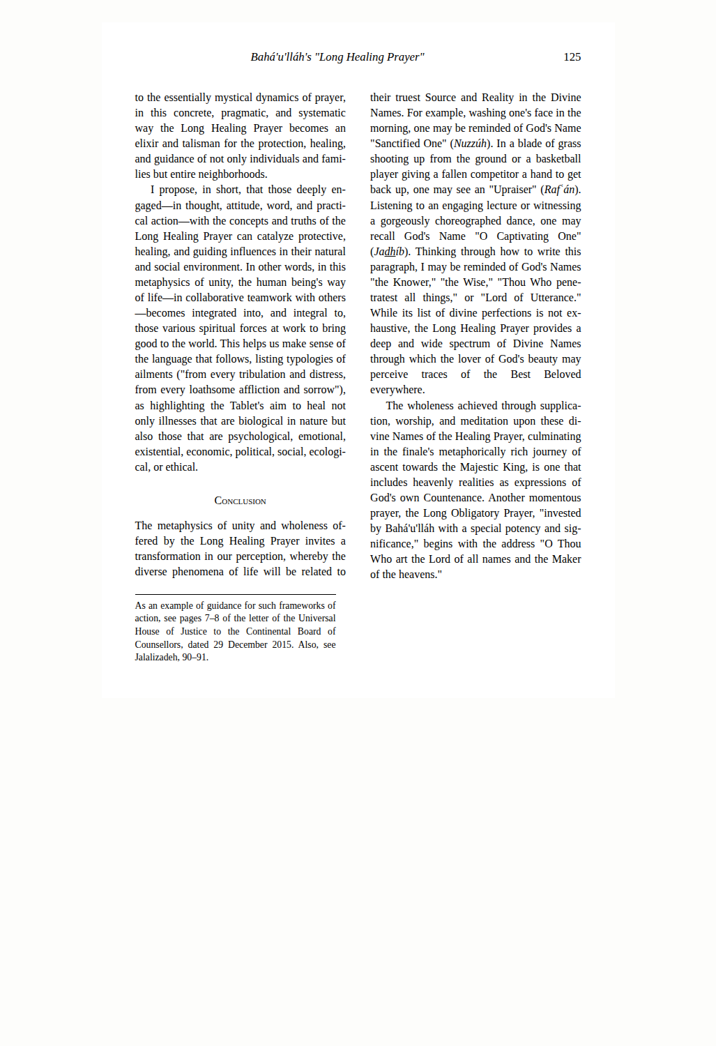Bahá'u'lláh's "Long Healing Prayer" 125
to the essentially mystical dynamics of prayer, in this concrete, pragmatic, and systematic way the Long Healing Prayer becomes an elixir and talisman for the protection, healing, and guidance of not only individuals and families but entire neighborhoods.
I propose, in short, that those deeply engaged—in thought, attitude, word, and practical action—with the concepts and truths of the Long Healing Prayer can catalyze protective, healing, and guiding influences in their natural and social environment. In other words, in this metaphysics of unity, the human being's way of life—in collaborative teamwork with others—becomes integrated into, and integral to, those various spiritual forces at work to bring good to the world. This helps us make sense of the language that follows, listing typologies of ailments ("from every tribulation and distress, from every loathsome affliction and sorrow"), as highlighting the Tablet's aim to heal not only illnesses that are biological in nature but also those that are psychological, emotional, existential, economic, political, social, ecological, or ethical.
Conclusion
The metaphysics of unity and wholeness offered by the Long Healing Prayer invites a transformation in our perception, whereby the diverse phenomena of life will be related to their truest Source and Reality in the Divine Names. For example, washing one's face in the morning, one may be reminded of God's Name "Sanctified One" (Nuzzúh). In a blade of grass shooting up from the ground or a basketball player giving a fallen competitor a hand to get back up, one may see an "Upraiser" (Rafʿán). Listening to an engaging lecture or witnessing a gorgeously choreographed dance, one may recall God's Name "O Captivating One" (Jadhíb). Thinking through how to write this paragraph, I may be reminded of God's Names "the Knower," "the Wise," "Thou Who penetratest all things," or "Lord of Utterance." While its list of divine perfections is not exhaustive, the Long Healing Prayer provides a deep and wide spectrum of Divine Names through which the lover of God's beauty may perceive traces of the Best Beloved everywhere.
The wholeness achieved through supplication, worship, and meditation upon these divine Names of the Healing Prayer, culminating in the finale's metaphorically rich journey of ascent towards the Majestic King, is one that includes heavenly realities as expressions of God's own Countenance. Another momentous prayer, the Long Obligatory Prayer, "invested by Bahá'u'lláh with a special potency and significance," begins with the address "O Thou Who art the Lord of all names and the Maker of the heavens."
As an example of guidance for such frameworks of action, see pages 7–8 of the letter of the Universal House of Justice to the Continental Board of Counsellors, dated 29 December 2015. Also, see Jalalizadeh, 90–91.